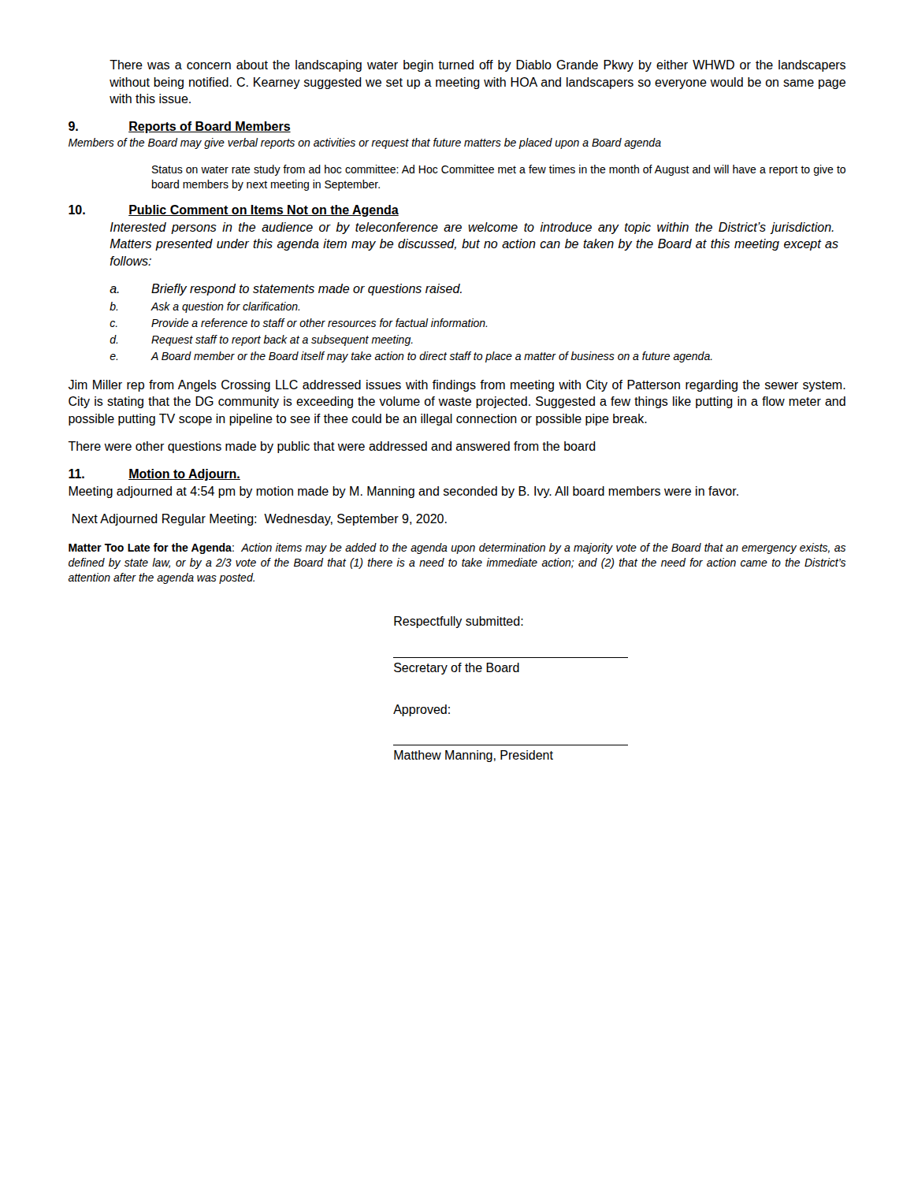There was a concern about the landscaping water begin turned off by Diablo Grande Pkwy by either WHWD or the landscapers without being notified. C. Kearney suggested we set up a meeting with HOA and landscapers so everyone would be on same page with this issue.
9. Reports of Board Members
Members of the Board may give verbal reports on activities or request that future matters be placed upon a Board agenda
Status on water rate study from ad hoc committee: Ad Hoc Committee met a few times in the month of August and will have a report to give to board members by next meeting in September.
10. Public Comment on Items Not on the Agenda
Interested persons in the audience or by teleconference are welcome to introduce any topic within the District’s jurisdiction. Matters presented under this agenda item may be discussed, but no action can be taken by the Board at this meeting except as follows:
a. Briefly respond to statements made or questions raised.
b. Ask a question for clarification.
c. Provide a reference to staff or other resources for factual information.
d. Request staff to report back at a subsequent meeting.
e. A Board member or the Board itself may take action to direct staff to place a matter of business on a future agenda.
Jim Miller rep from Angels Crossing LLC addressed issues with findings from meeting with City of Patterson regarding the sewer system. City is stating that the DG community is exceeding the volume of waste projected. Suggested a few things like putting in a flow meter and possible putting TV scope in pipeline to see if thee could be an illegal connection or possible pipe break.
There were other questions made by public that were addressed and answered from the board
11. Motion to Adjourn.
Meeting adjourned at 4:54 pm by motion made by M. Manning and seconded by B. Ivy. All board members were in favor.
Next Adjourned Regular Meeting: Wednesday, September 9, 2020.
Matter Too Late for the Agenda: Action items may be added to the agenda upon determination by a majority vote of the Board that an emergency exists, as defined by state law, or by a 2/3 vote of the Board that (1) there is a need to take immediate action; and (2) that the need for action came to the District’s attention after the agenda was posted.
Respectfully submitted:
Secretary of the Board
Approved:
Matthew Manning, President